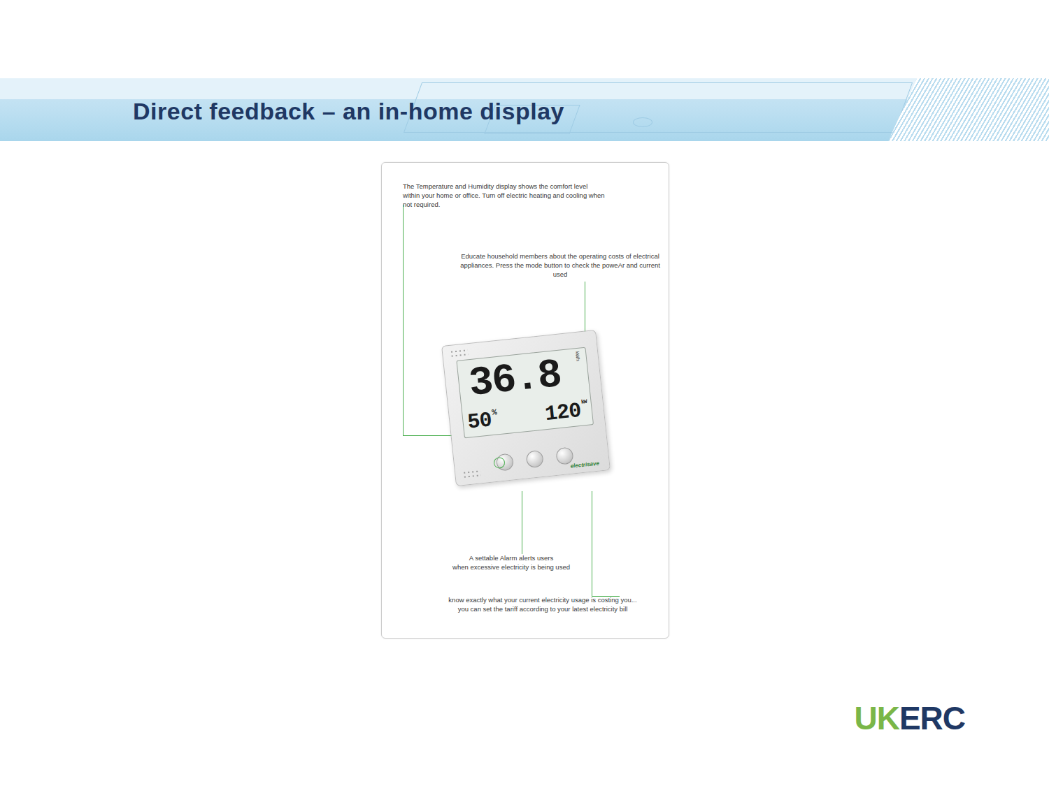Direct feedback – an in-home display
The Temperature and Humidity display shows the comfort level within your home or office. Turn off electric heating and cooling when not required.
Educate household members about the operating costs of electrical appliances. Press the mode button to check the poweAr and current used
A settable Alarm alerts users
when excessive electricity is being used
know exactly what your current electricity usage is costing you...
you can set the tariff according to your latest electricity bill
36.8
kWh
50%
120kW
electrisave
UK ERC